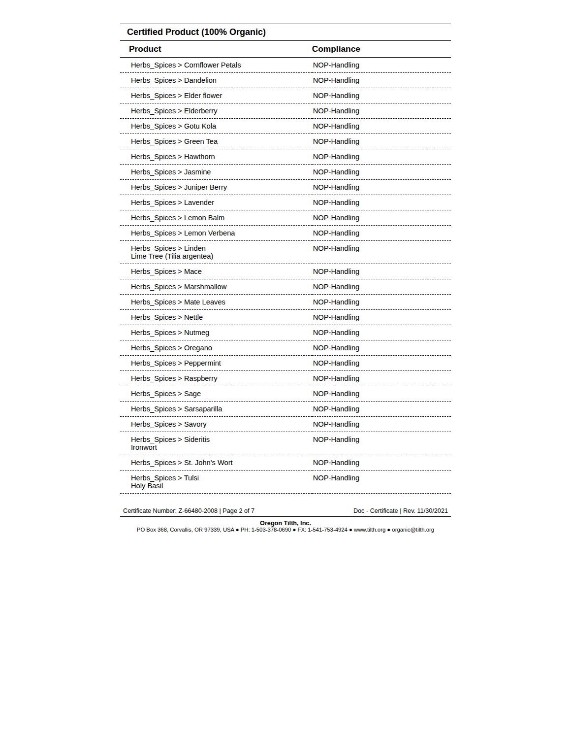Certified Product (100% Organic)
| Product | Compliance |
| --- | --- |
| Herbs_Spices > Cornflower Petals | NOP-Handling |
| Herbs_Spices > Dandelion | NOP-Handling |
| Herbs_Spices > Elder flower | NOP-Handling |
| Herbs_Spices > Elderberry | NOP-Handling |
| Herbs_Spices > Gotu Kola | NOP-Handling |
| Herbs_Spices > Green Tea | NOP-Handling |
| Herbs_Spices > Hawthorn | NOP-Handling |
| Herbs_Spices > Jasmine | NOP-Handling |
| Herbs_Spices > Juniper Berry | NOP-Handling |
| Herbs_Spices > Lavender | NOP-Handling |
| Herbs_Spices > Lemon Balm | NOP-Handling |
| Herbs_Spices > Lemon Verbena | NOP-Handling |
| Herbs_Spices > Linden Lime Tree (Tilia argentea) | NOP-Handling |
| Herbs_Spices > Mace | NOP-Handling |
| Herbs_Spices > Marshmallow | NOP-Handling |
| Herbs_Spices > Mate Leaves | NOP-Handling |
| Herbs_Spices > Nettle | NOP-Handling |
| Herbs_Spices > Nutmeg | NOP-Handling |
| Herbs_Spices > Oregano | NOP-Handling |
| Herbs_Spices > Peppermint | NOP-Handling |
| Herbs_Spices > Raspberry | NOP-Handling |
| Herbs_Spices > Sage | NOP-Handling |
| Herbs_Spices > Sarsaparilla | NOP-Handling |
| Herbs_Spices > Savory | NOP-Handling |
| Herbs_Spices > Sideritis Ironwort | NOP-Handling |
| Herbs_Spices > St. John's Wort | NOP-Handling |
| Herbs_Spices > Tulsi Holy Basil | NOP-Handling |
Certificate Number: Z-66480-2008 | Page 2 of 7 Doc - Certificate | Rev. 11/30/2021
Oregon Tilth, Inc.
PO Box 368, Corvallis, OR 97339, USA ● PH: 1-503-378-0690 ● FX: 1-541-753-4924 ● www.tilth.org ● organic@tilth.org